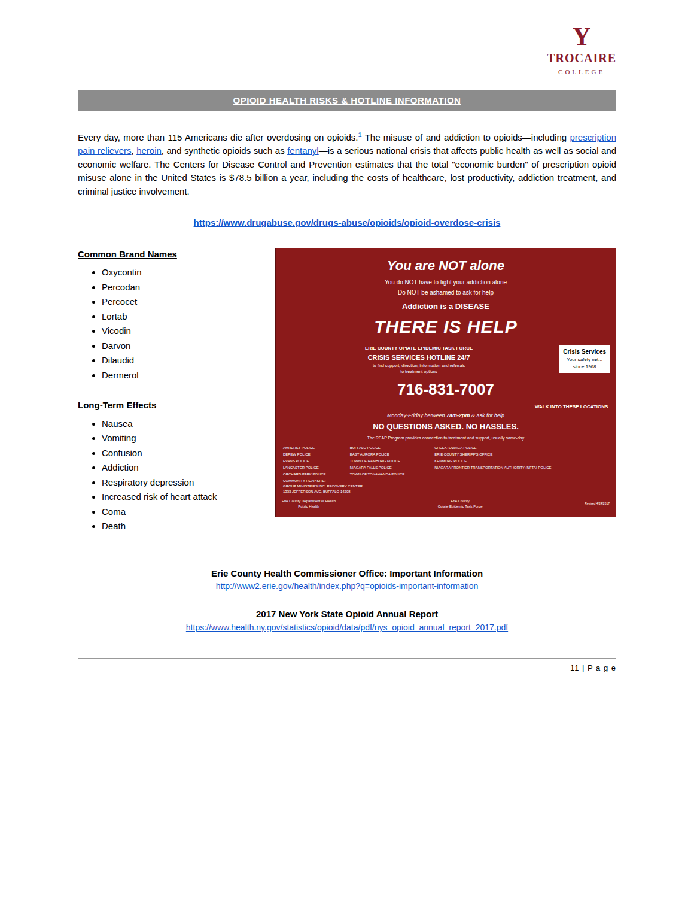Y
TROCAIRE
COLLEGE
OPIOID HEALTH RISKS & HOTLINE INFORMATION
Every day, more than 115 Americans die after overdosing on opioids.1 The misuse of and addiction to opioids—including prescription pain relievers, heroin, and synthetic opioids such as fentanyl—is a serious national crisis that affects public health as well as social and economic welfare. The Centers for Disease Control and Prevention estimates that the total "economic burden" of prescription opioid misuse alone in the United States is $78.5 billion a year, including the costs of healthcare, lost productivity, addiction treatment, and criminal justice involvement.
https://www.drugabuse.gov/drugs-abuse/opioids/opioid-overdose-crisis
Common Brand Names
Oxycontin
Percodan
Percocet
Lortab
Vicodin
Darvon
Dilaudid
Dermerol
Long-Term Effects
Nausea
Vomiting
Confusion
Addiction
Respiratory depression
Increased risk of heart attack
Coma
Death
You are NOT alone
You do NOT have to fight your addiction alone
Do NOT be ashamed to ask for help
Addiction is a DISEASE
THERE IS HELP
Crisis Services Your safety net...
since 1968
ERIE COUNTY OPIATE EPIDEMIC TASK FORCE
CRISIS SERVICES HOTLINE 24/7
to find support, direction, information and referrals
to treatment options
716-831-7007
WALK INTO THESE LOCATIONS:
Monday-Friday between 7am-2pm & ask for help
NO QUESTIONS ASKED. NO HASSLES.
The REAP Program provides connection to treatment and support, usually same-day
| AMHERST POLICE | BUFFALO POLICE | CHEEKTOWAGA POLICE |
| DEPEW POLICE | EAST AURORA POLICE | ERIE COUNTY SHERIFF'S OFFICE |
| EVANS POLICE | TOWN OF HAMBURG POLICE | KENMORE POLICE |
| LANCASTER POLICE | NIAGARA FALLS POLICE | NIAGARA FRONTIER TRANSPORTATION AUTHORITY (NFTA) POLICE |
| ORCHARD PARK POLICE | TOWN OF TONAWANDA POLICE | |
| COMMUNITY REAP SITE: GROUP MINISTRIES INC. RECOVERY CENTER 1333 JEFFERSON AVE, BUFFALO 14208 |
Erie County Department of Health
Public Health
Erie County
Opiate Epidemic Task Force
Revised 4/24/2017
Erie County Health Commissioner Office: Important Information
http://www2.erie.gov/health/index.php?q=opioids-important-information
2017 New York State Opioid Annual Report
https://www.health.ny.gov/statistics/opioid/data/pdf/nys_opioid_annual_report_2017.pdf
11 | P a g e